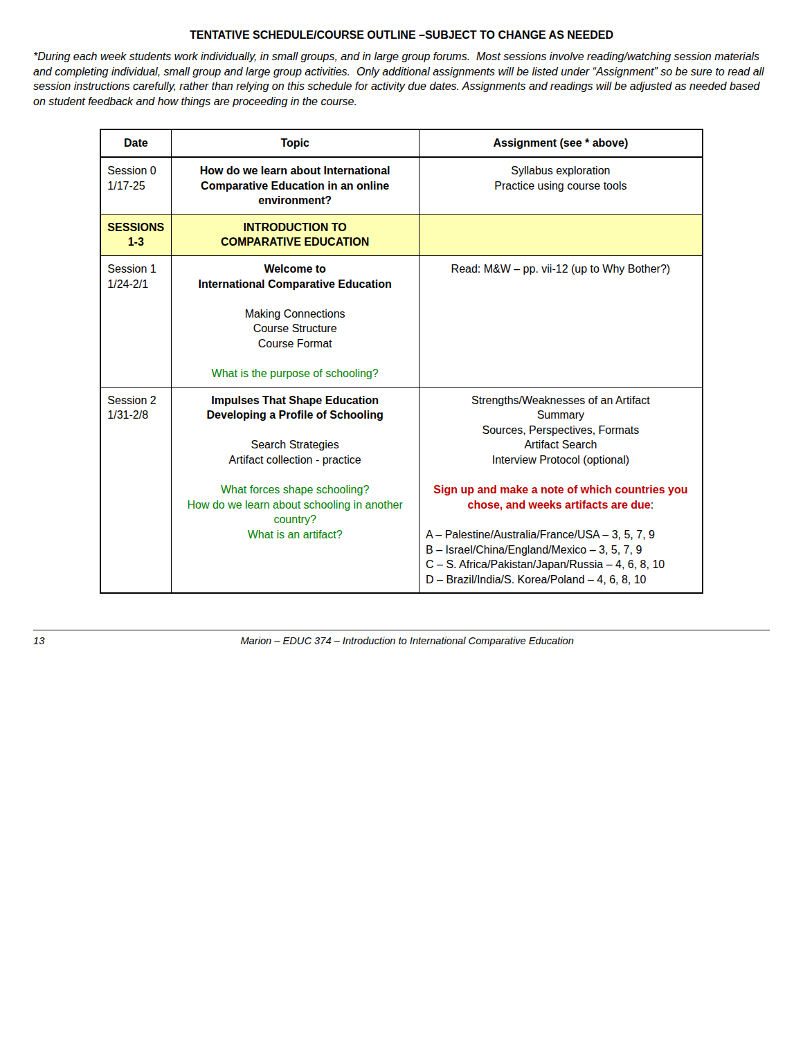TENTATIVE SCHEDULE/COURSE OUTLINE –SUBJECT TO CHANGE AS NEEDED
*During each week students work individually, in small groups, and in large group forums. Most sessions involve reading/watching session materials and completing individual, small group and large group activities. Only additional assignments will be listed under “Assignment” so be sure to read all session instructions carefully, rather than relying on this schedule for activity due dates. Assignments and readings will be adjusted as needed based on student feedback and how things are proceeding in the course.
| Date | Topic | Assignment (see * above) |
| --- | --- | --- |
| Session 0 1/17-25 | How do we learn about International Comparative Education in an online environment? | Syllabus exploration Practice using course tools |
| SESSIONS 1-3 | INTRODUCTION TO COMPARATIVE EDUCATION | |
| Session 1 1/24-2/1 | Welcome to International Comparative Education Making Connections Course Structure Course Format What is the purpose of schooling? | Read: M&W – pp. vii-12 (up to Why Bother?) |
| Session 2 1/31-2/8 | Impulses That Shape Education Developing a Profile of Schooling Search Strategies Artifact collection - practice What forces shape schooling? How do we learn about schooling in another country? What is an artifact? | Strengths/Weaknesses of an Artifact Summary Sources, Perspectives, Formats Artifact Search Interview Protocol (optional) Sign up and make a note of which countries you chose, and weeks artifacts are due : A – Palestine/Australia/France/USA – 3, 5, 7, 9 B – Israel/China/England/Mexico – 3, 5, 7, 9 C – S. Africa/Pakistan/Japan/Russia – 4, 6, 8, 10 D – Brazil/India/S. Korea/Poland – 4, 6, 8, 10 |
13 Marion – EDUC 374 – Introduction to International Comparative Education